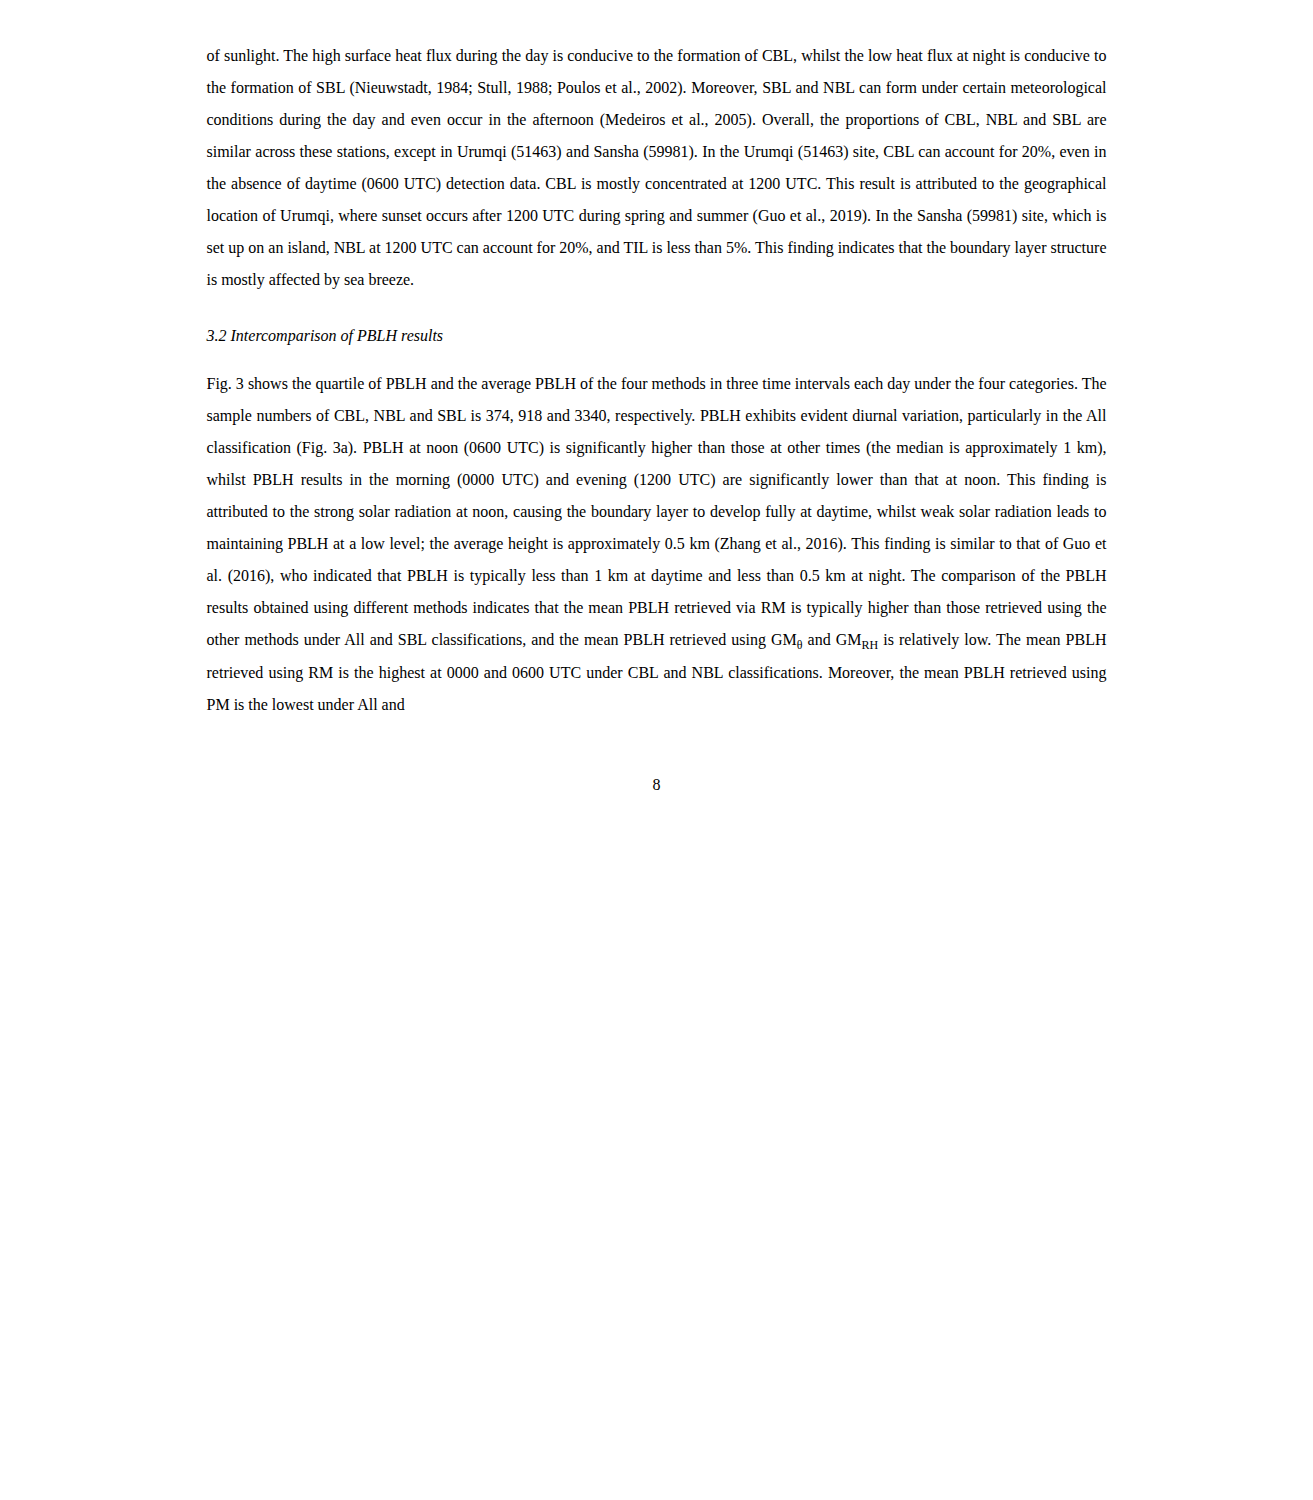of sunlight. The high surface heat flux during the day is conducive to the formation of CBL, whilst the low heat flux at night is conducive to the formation of SBL (Nieuwstadt, 1984; Stull, 1988; Poulos et al., 2002). Moreover, SBL and NBL can form under certain meteorological conditions during the day and even occur in the afternoon (Medeiros et al., 2005). Overall, the proportions of CBL, NBL and SBL are similar across these stations, except in Urumqi (51463) and Sansha (59981). In the Urumqi (51463) site, CBL can account for 20%, even in the absence of daytime (0600 UTC) detection data. CBL is mostly concentrated at 1200 UTC. This result is attributed to the geographical location of Urumqi, where sunset occurs after 1200 UTC during spring and summer (Guo et al., 2019). In the Sansha (59981) site, which is set up on an island, NBL at 1200 UTC can account for 20%, and TIL is less than 5%. This finding indicates that the boundary layer structure is mostly affected by sea breeze.
3.2 Intercomparison of PBLH results
Fig. 3 shows the quartile of PBLH and the average PBLH of the four methods in three time intervals each day under the four categories. The sample numbers of CBL, NBL and SBL is 374, 918 and 3340, respectively. PBLH exhibits evident diurnal variation, particularly in the All classification (Fig. 3a). PBLH at noon (0600 UTC) is significantly higher than those at other times (the median is approximately 1 km), whilst PBLH results in the morning (0000 UTC) and evening (1200 UTC) are significantly lower than that at noon. This finding is attributed to the strong solar radiation at noon, causing the boundary layer to develop fully at daytime, whilst weak solar radiation leads to maintaining PBLH at a low level; the average height is approximately 0.5 km (Zhang et al., 2016). This finding is similar to that of Guo et al. (2016), who indicated that PBLH is typically less than 1 km at daytime and less than 0.5 km at night. The comparison of the PBLH results obtained using different methods indicates that the mean PBLH retrieved via RM is typically higher than those retrieved using the other methods under All and SBL classifications, and the mean PBLH retrieved using GMθ and GMRH is relatively low. The mean PBLH retrieved using RM is the highest at 0000 and 0600 UTC under CBL and NBL classifications. Moreover, the mean PBLH retrieved using PM is the lowest under All and
8